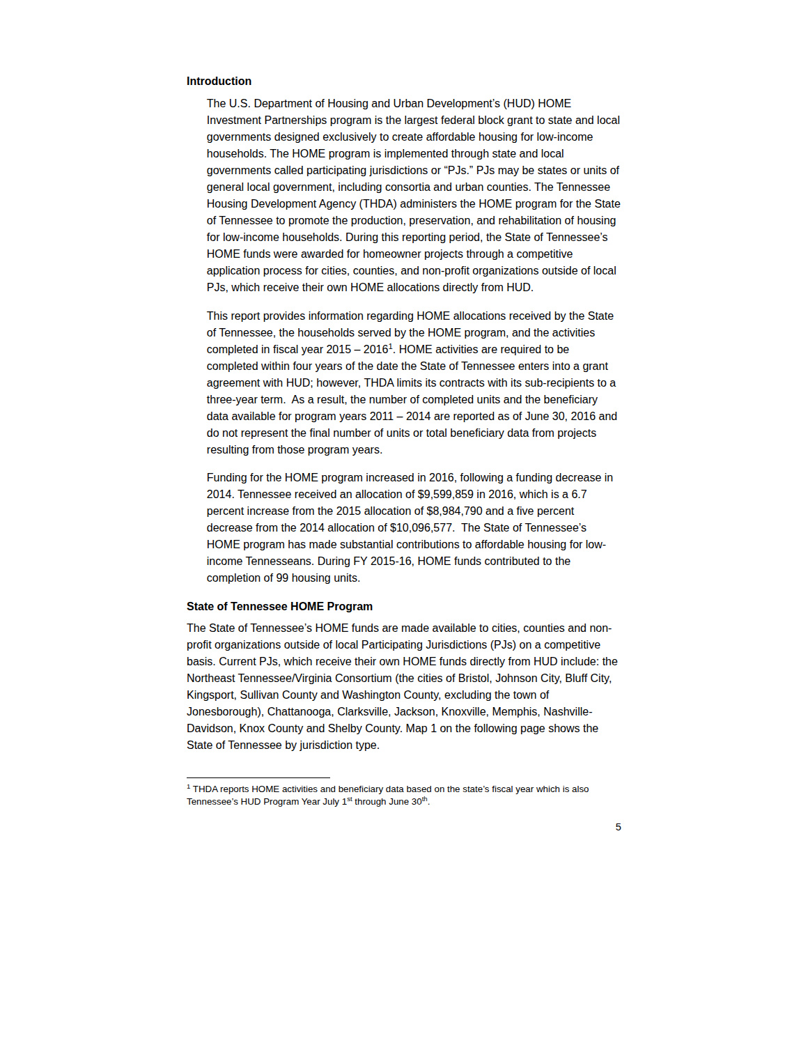Introduction
The U.S. Department of Housing and Urban Development’s (HUD) HOME Investment Partnerships program is the largest federal block grant to state and local governments designed exclusively to create affordable housing for low-income households. The HOME program is implemented through state and local governments called participating jurisdictions or “PJs.” PJs may be states or units of general local government, including consortia and urban counties. The Tennessee Housing Development Agency (THDA) administers the HOME program for the State of Tennessee to promote the production, preservation, and rehabilitation of housing for low-income households. During this reporting period, the State of Tennessee’s HOME funds were awarded for homeowner projects through a competitive application process for cities, counties, and non-profit organizations outside of local PJs, which receive their own HOME allocations directly from HUD.
This report provides information regarding HOME allocations received by the State of Tennessee, the households served by the HOME program, and the activities completed in fiscal year 2015 – 20161. HOME activities are required to be completed within four years of the date the State of Tennessee enters into a grant agreement with HUD; however, THDA limits its contracts with its sub-recipients to a three-year term. As a result, the number of completed units and the beneficiary data available for program years 2011 – 2014 are reported as of June 30, 2016 and do not represent the final number of units or total beneficiary data from projects resulting from those program years.
Funding for the HOME program increased in 2016, following a funding decrease in 2014. Tennessee received an allocation of $9,599,859 in 2016, which is a 6.7 percent increase from the 2015 allocation of $8,984,790 and a five percent decrease from the 2014 allocation of $10,096,577. The State of Tennessee’s HOME program has made substantial contributions to affordable housing for low-income Tennesseans. During FY 2015-16, HOME funds contributed to the completion of 99 housing units.
State of Tennessee HOME Program
The State of Tennessee’s HOME funds are made available to cities, counties and non-profit organizations outside of local Participating Jurisdictions (PJs) on a competitive basis. Current PJs, which receive their own HOME funds directly from HUD include: the Northeast Tennessee/Virginia Consortium (the cities of Bristol, Johnson City, Bluff City, Kingsport, Sullivan County and Washington County, excluding the town of Jonesborough), Chattanooga, Clarksville, Jackson, Knoxville, Memphis, Nashville-Davidson, Knox County and Shelby County. Map 1 on the following page shows the State of Tennessee by jurisdiction type.
1 THDA reports HOME activities and beneficiary data based on the state’s fiscal year which is also Tennessee’s HUD Program Year July 1st through June 30th.
5